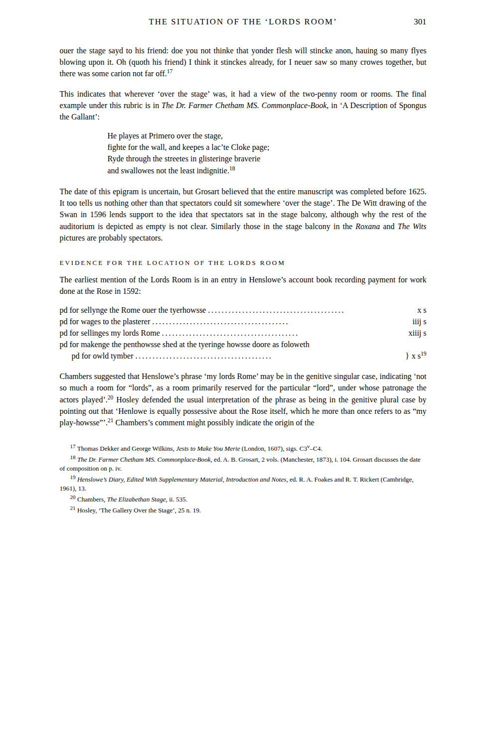THE SITUATION OF THE ‘LORDS ROOM’ 301
ouer the stage sayd to his friend: doe you not thinke that yonder flesh will stincke anon, hauing so many flyes blowing upon it. Oh (quoth his friend) I think it stinckes already, for I neuer saw so many crowes together, but there was some carion not far off.17
This indicates that wherever ‘over the stage’ was, it had a view of the two-penny room or rooms. The final example under this rubric is in The Dr. Farmer Chetham MS. Commonplace-Book, in ‘A Description of Spongus the Gallant’:
He playes at Primero over the stage,
fighte for the wall, and keepes a lac’te Cloke page;
Ryde through the streetes in glisteringe braverie
and swallowes not the least indignitie.18
The date of this epigram is uncertain, but Grosart believed that the entire manuscript was completed before 1625. It too tells us nothing other than that spectators could sit somewhere ‘over the stage’. The De Witt drawing of the Swan in 1596 lends support to the idea that spectators sat in the stage balcony, although why the rest of the auditorium is depicted as empty is not clear. Similarly those in the stage balcony in the Roxana and The Wits pictures are probably spectators.
Evidence for the location of the Lords Room
The earliest mention of the Lords Room is in an entry in Henslowe’s account book recording payment for work done at the Rose in 1592:
pd for sellynge the Rome ouer the tyerhowsse ........................................ x s
pd for wages to the plasterer ........................................ iiij s
pd for sellinges my lords Rome ........................................ xiiij s
pd for makenge the penthowsse shed at the tyeringe howsse doore as foloweth
pd for owld tymber ........................................ }x s19
Chambers suggested that Henslowe’s phrase ‘my lords Rome’ may be in the genitive singular case, indicating ‘not so much a room for “lords”, as a room primarily reserved for the particular “lord”, under whose patronage the actors played’.20 Hosley defended the usual interpretation of the phrase as being in the genitive plural case by pointing out that ‘Henlowe is equally possessive about the Rose itself, which he more than once refers to as “my play-howsse”’.21 Chambers’s comment might possibly indicate the origin of the
17 Thomas Dekker and George Wilkins, Jests to Make You Merie (London, 1607), sigs. C3v–C4.
18 The Dr. Farmer Chetham MS. Commonplace-Book, ed. A. B. Grosart, 2 vols. (Manchester, 1873), i. 104. Grosart discusses the date of composition on p. iv.
19 Henslowe’s Diary, Edited With Supplementary Material, Introduction and Notes, ed. R. A. Foakes and R. T. Rickert (Cambridge, 1961), 13.
20 Chambers, The Elizabethan Stage, ii. 535.
21 Hosley, ‘The Gallery Over the Stage’, 25 n. 19.